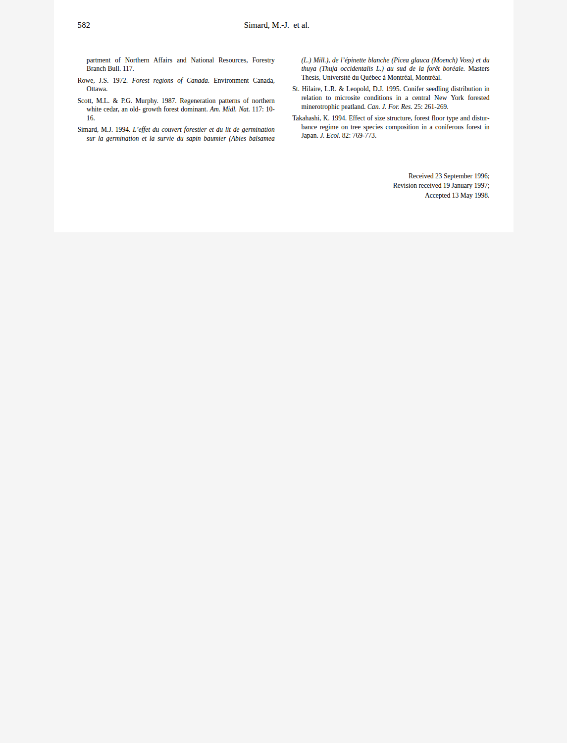582
Simard, M.-J. et al.
partment of Northern Affairs and National Resources, Forestry Branch Bull. 117.
Rowe, J.S. 1972. Forest regions of Canada. Environment Canada, Ottawa.
Scott, M.L. & P.G. Murphy. 1987. Regeneration patterns of northern white cedar, an old- growth forest dominant. Am. Midl. Nat. 117: 10-16.
Simard, M.J. 1994. L’effet du couvert forestier et du lit de germination sur la germination et la survie du sapin baumier (Abies balsamea (L.) Mill.), de l’épinette blanche (Picea glauca (Moench) Voss) et du thuya (Thuja occidentalis L.) au sud de la forêt boréale. Masters Thesis, Université du Québec à Montréal, Montréal.
St. Hilaire, L.R. & Leopold, D.J. 1995. Conifer seedling distribution in relation to microsite conditions in a central New York forested minerotrophic peatland. Can. J. For. Res. 25: 261-269.
Takahashi, K. 1994. Effect of size structure, forest floor type and disturbance regime on tree species composition in a coniferous forest in Japan. J. Ecol. 82: 769-773.
Received 23 September 1996;
Revision received 19 January 1997;
Accepted 13 May 1998.